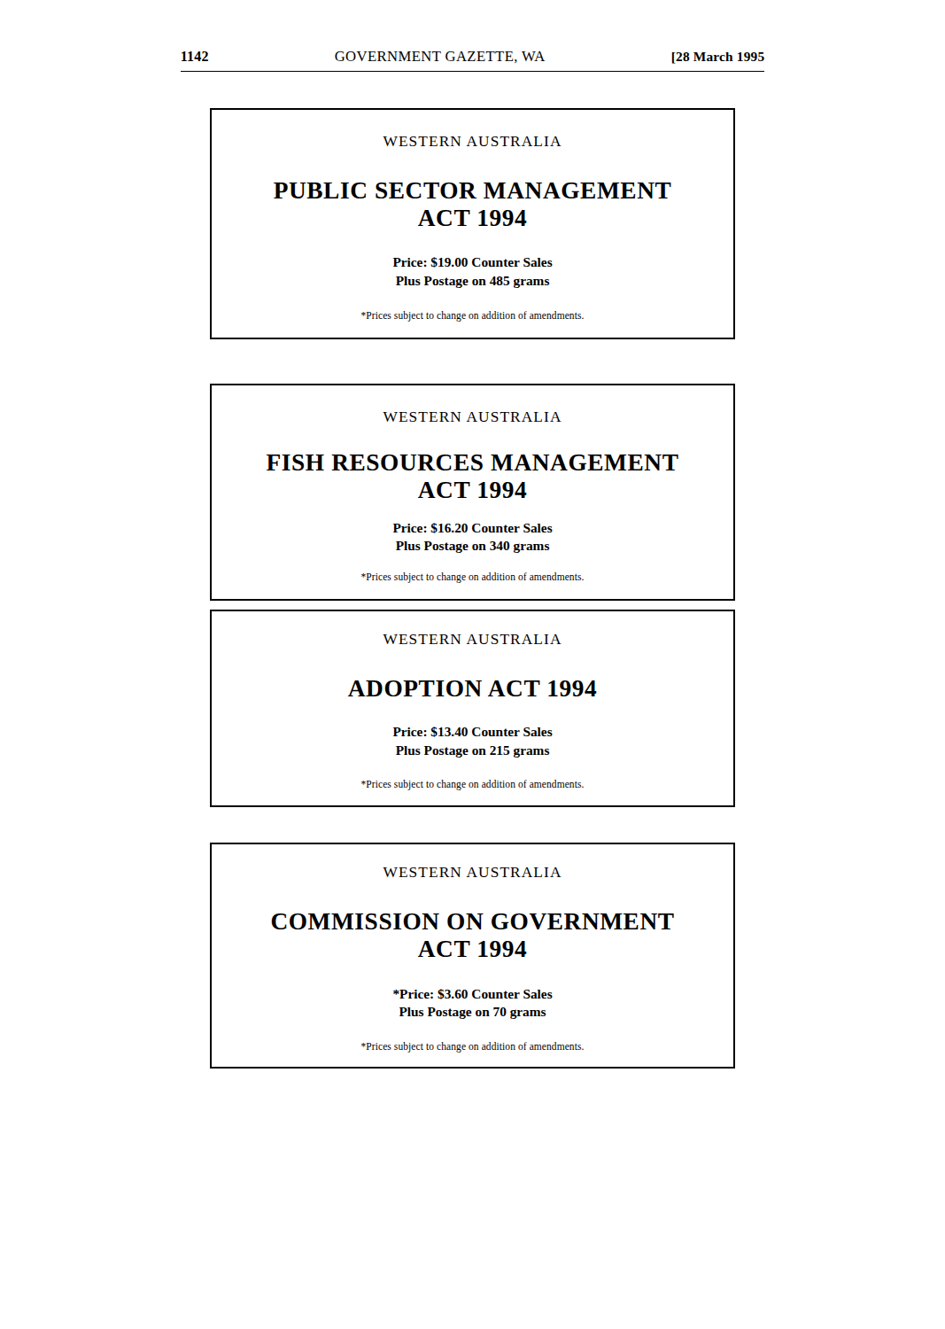1142 GOVERNMENT GAZETTE, WA [28 March 1995
WESTERN AUSTRALIA
PUBLIC SECTOR MANAGEMENT
ACT 1994
Price: $19.00 Counter Sales
Plus Postage on 485 grams
*Prices subject to change on addition of amendments.
WESTERN AUSTRALIA
FISH RESOURCES MANAGEMENT
ACT 1994
Price: $16.20 Counter Sales
Plus Postage on 340 grams
*Prices subject to change on addition of amendments.
WESTERN AUSTRALIA
ADOPTION ACT 1994
Price: $13.40 Counter Sales
Plus Postage on 215 grams
*Prices subject to change on addition of amendments.
WESTERN AUSTRALIA
COMMISSION ON GOVERNMENT
ACT 1994
*Price: $3.60 Counter Sales
Plus Postage on 70 grams
*Prices subject to change on addition of amendments.